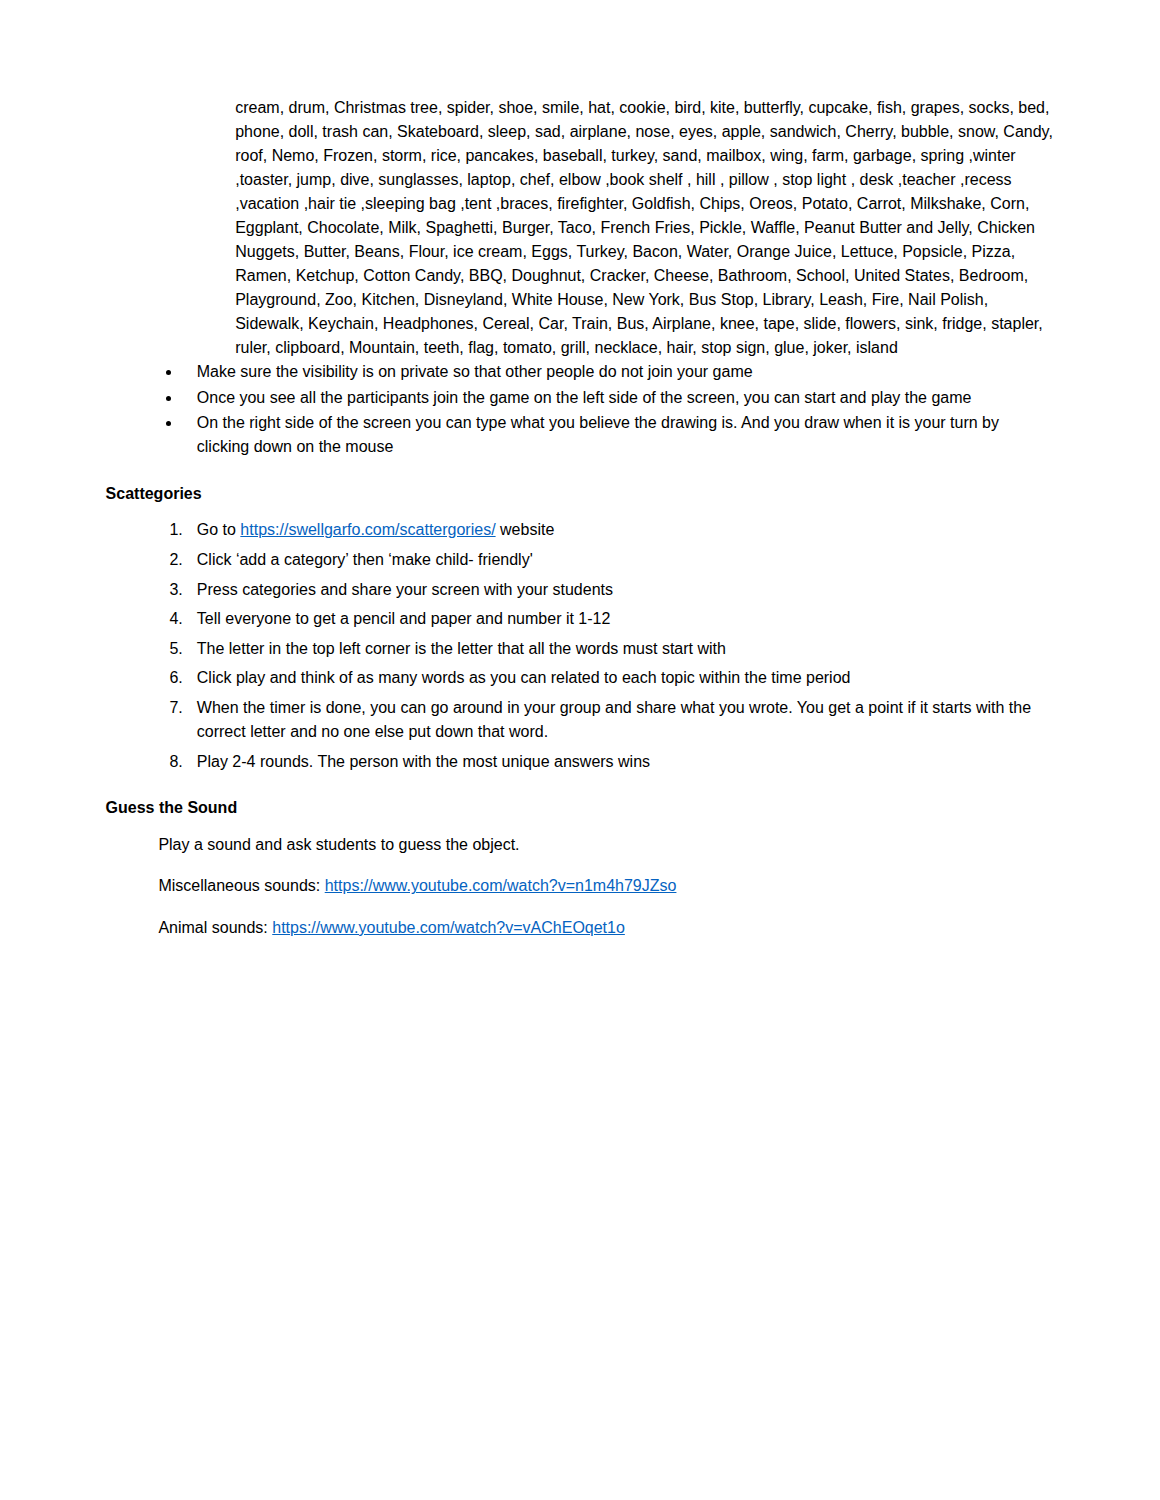cream, drum, Christmas tree, spider, shoe, smile, hat, cookie, bird, kite, butterfly, cupcake, fish, grapes, socks, bed, phone, doll, trash can, Skateboard, sleep, sad, airplane, nose, eyes, apple, sandwich, Cherry, bubble, snow, Candy, roof, Nemo, Frozen, storm, rice, pancakes, baseball, turkey, sand, mailbox, wing, farm, garbage, spring ,winter ,toaster, jump, dive, sunglasses, laptop, chef, elbow ,book shelf , hill , pillow , stop light , desk ,teacher ,recess ,vacation ,hair tie ,sleeping bag ,tent ,braces, firefighter, Goldfish, Chips, Oreos, Potato, Carrot, Milkshake, Corn, Eggplant, Chocolate, Milk, Spaghetti, Burger, Taco, French Fries, Pickle, Waffle, Peanut Butter and Jelly, Chicken Nuggets, Butter, Beans, Flour, ice cream, Eggs, Turkey, Bacon, Water, Orange Juice, Lettuce, Popsicle, Pizza, Ramen, Ketchup, Cotton Candy, BBQ, Doughnut, Cracker, Cheese, Bathroom, School, United States, Bedroom, Playground, Zoo, Kitchen, Disneyland, White House, New York, Bus Stop, Library, Leash, Fire, Nail Polish, Sidewalk, Keychain, Headphones, Cereal, Car, Train, Bus, Airplane, knee, tape, slide, flowers, sink, fridge, stapler, ruler, clipboard, Mountain, teeth, flag, tomato, grill, necklace, hair, stop sign, glue, joker, island
Make sure the visibility is on private so that other people do not join your game
Once you see all the participants join the game on the left side of the screen, you can start and play the game
On the right side of the screen you can type what you believe the drawing is. And you draw when it is your turn by clicking down on the mouse
Scattegories
Go to https://swellgarfo.com/scattergories/ website
Click ‘add a category’ then ‘make child- friendly'
Press categories and share your screen with your students
Tell everyone to get a pencil and paper and number it 1-12
The letter in the top left corner is the letter that all the words must start with
Click play and think of as many words as you can related to each topic within the time period
When the timer is done, you can go around in your group and share what you wrote. You get a point if it starts with the correct letter and no one else put down that word.
Play 2-4 rounds. The person with the most unique answers wins
Guess the Sound
Play a sound and ask students to guess the object.
Miscellaneous sounds: https://www.youtube.com/watch?v=n1m4h79JZso
Animal sounds: https://www.youtube.com/watch?v=vAChEOqet1o